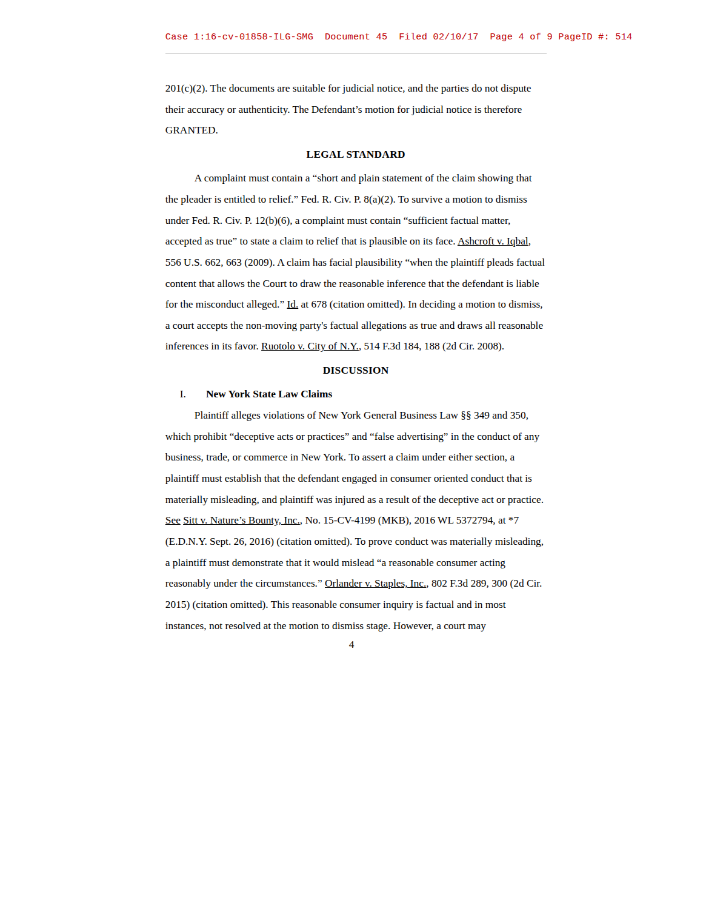Case 1:16-cv-01858-ILG-SMG Document 45 Filed 02/10/17 Page 4 of 9 PageID #: 514
201(c)(2). The documents are suitable for judicial notice, and the parties do not dispute their accuracy or authenticity. The Defendant’s motion for judicial notice is therefore GRANTED.
LEGAL STANDARD
A complaint must contain a “short and plain statement of the claim showing that the pleader is entitled to relief.” Fed. R. Civ. P. 8(a)(2). To survive a motion to dismiss under Fed. R. Civ. P. 12(b)(6), a complaint must contain “sufficient factual matter, accepted as true” to state a claim to relief that is plausible on its face. Ashcroft v. Iqbal, 556 U.S. 662, 663 (2009). A claim has facial plausibility “when the plaintiff pleads factual content that allows the Court to draw the reasonable inference that the defendant is liable for the misconduct alleged.” Id. at 678 (citation omitted). In deciding a motion to dismiss, a court accepts the non-moving party's factual allegations as true and draws all reasonable inferences in its favor. Ruotolo v. City of N.Y., 514 F.3d 184, 188 (2d Cir. 2008).
DISCUSSION
I. New York State Law Claims
Plaintiff alleges violations of New York General Business Law §§ 349 and 350, which prohibit “deceptive acts or practices” and “false advertising” in the conduct of any business, trade, or commerce in New York. To assert a claim under either section, a plaintiff must establish that the defendant engaged in consumer oriented conduct that is materially misleading, and plaintiff was injured as a result of the deceptive act or practice. See Sitt v. Nature’s Bounty, Inc., No. 15-CV-4199 (MKB), 2016 WL 5372794, at *7 (E.D.N.Y. Sept. 26, 2016) (citation omitted). To prove conduct was materially misleading, a plaintiff must demonstrate that it would mislead “a reasonable consumer acting reasonably under the circumstances.” Orlander v. Staples, Inc., 802 F.3d 289, 300 (2d Cir. 2015) (citation omitted). This reasonable consumer inquiry is factual and in most instances, not resolved at the motion to dismiss stage. However, a court may
4